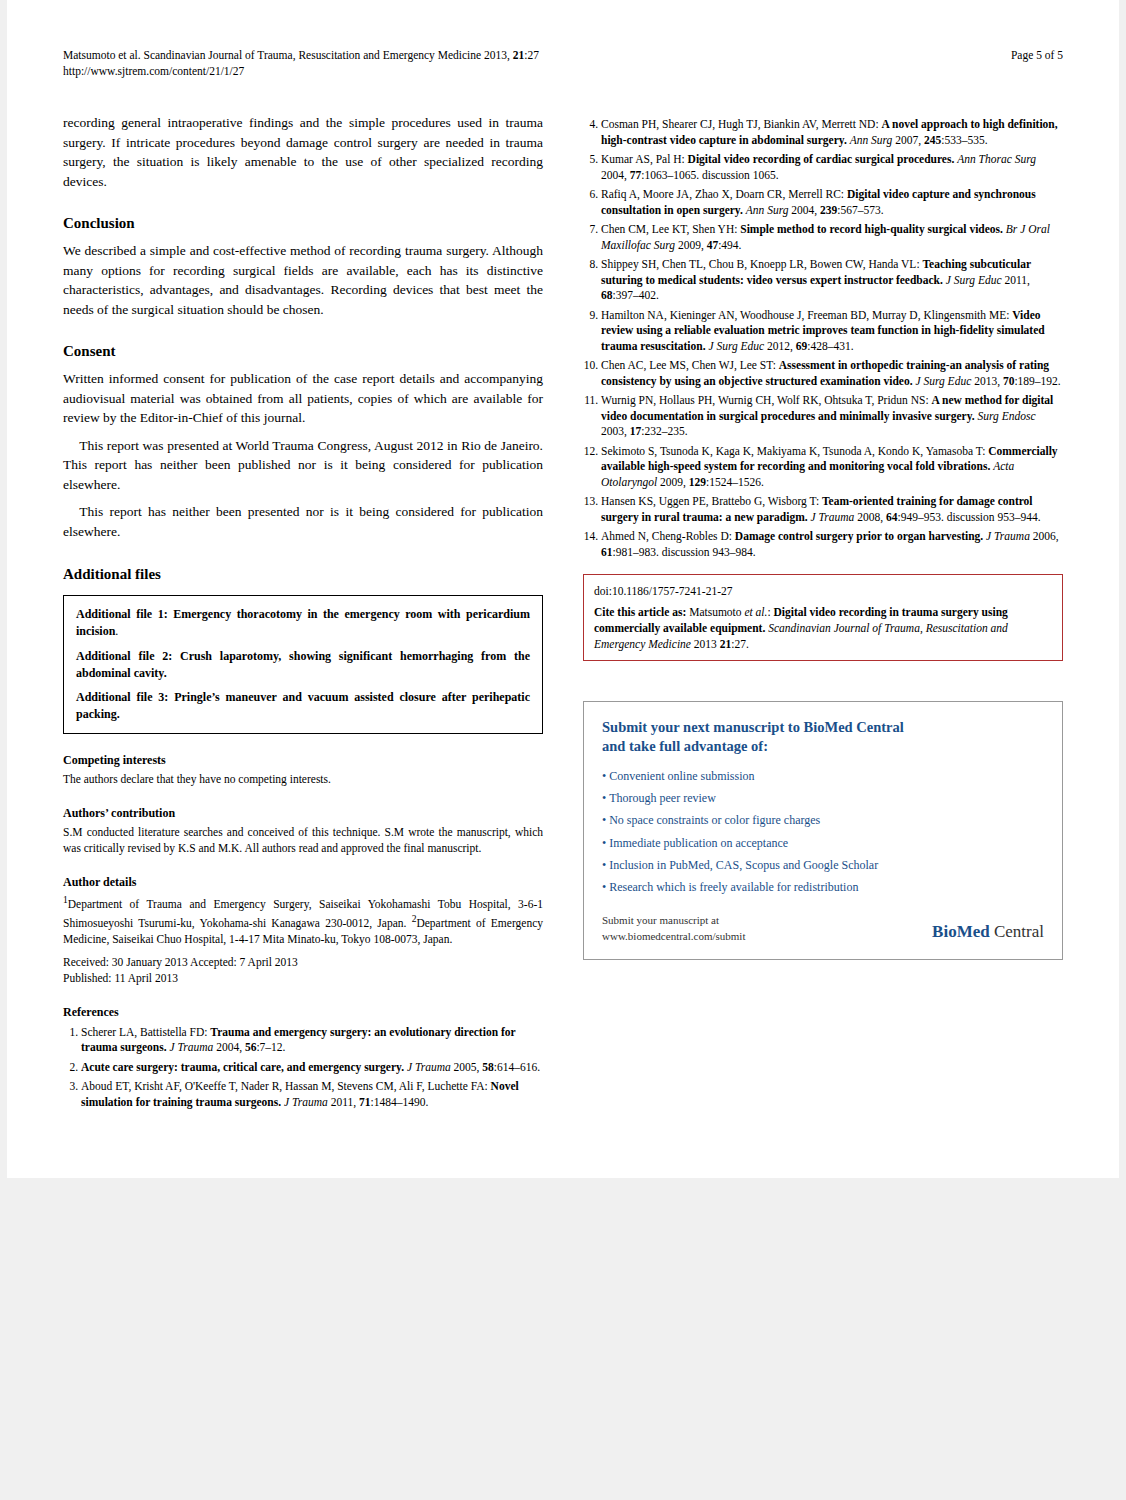Matsumoto et al. Scandinavian Journal of Trauma, Resuscitation and Emergency Medicine 2013, 21:27
http://www.sjtrem.com/content/21/1/27
Page 5 of 5
recording general intraoperative findings and the simple procedures used in trauma surgery. If intricate procedures beyond damage control surgery are needed in trauma surgery, the situation is likely amenable to the use of other specialized recording devices.
Conclusion
We described a simple and cost-effective method of recording trauma surgery. Although many options for recording surgical fields are available, each has its distinctive characteristics, advantages, and disadvantages. Recording devices that best meet the needs of the surgical situation should be chosen.
Consent
Written informed consent for publication of the case report details and accompanying audiovisual material was obtained from all patients, copies of which are available for review by the Editor-in-Chief of this journal.
This report was presented at World Trauma Congress, August 2012 in Rio de Janeiro. This report has neither been published nor is it being considered for publication elsewhere.
This report has neither been presented nor is it being considered for publication elsewhere.
Additional files
Additional file 1: Emergency thoracotomy in the emergency room with pericardium incision.
Additional file 2: Crush laparotomy, showing significant hemorrhaging from the abdominal cavity.
Additional file 3: Pringle’s maneuver and vacuum assisted closure after perihepatic packing.
Competing interests
The authors declare that they have no competing interests.
Authors’ contribution
S.M conducted literature searches and conceived of this technique. S.M wrote the manuscript, which was critically revised by K.S and M.K. All authors read and approved the final manuscript.
Author details
1Department of Trauma and Emergency Surgery, Saiseikai Yokohamashi Tobu Hospital, 3-6-1 Shimosueyoshi Tsurumi-ku, Yokohama-shi Kanagawa 230-0012, Japan. 2Department of Emergency Medicine, Saiseikai Chuo Hospital, 1-4-17 Mita Minato-ku, Tokyo 108-0073, Japan.
Received: 30 January 2013 Accepted: 7 April 2013
Published: 11 April 2013
References
Scherer LA, Battistella FD: Trauma and emergency surgery: an evolutionary direction for trauma surgeons. J Trauma 2004, 56:7–12.
Acute care surgery: trauma, critical care, and emergency surgery. J Trauma 2005, 58:614–616.
Aboud ET, Krisht AF, O'Keeffe T, Nader R, Hassan M, Stevens CM, Ali F, Luchette FA: Novel simulation for training trauma surgeons. J Trauma 2011, 71:1484–1490.
Cosman PH, Shearer CJ, Hugh TJ, Biankin AV, Merrett ND: A novel approach to high definition, high-contrast video capture in abdominal surgery. Ann Surg 2007, 245:533–535.
Kumar AS, Pal H: Digital video recording of cardiac surgical procedures. Ann Thorac Surg 2004, 77:1063–1065. discussion 1065.
Rafiq A, Moore JA, Zhao X, Doarn CR, Merrell RC: Digital video capture and synchronous consultation in open surgery. Ann Surg 2004, 239:567–573.
Chen CM, Lee KT, Shen YH: Simple method to record high-quality surgical videos. Br J Oral Maxillofac Surg 2009, 47:494.
Shippey SH, Chen TL, Chou B, Knoepp LR, Bowen CW, Handa VL: Teaching subcuticular suturing to medical students: video versus expert instructor feedback. J Surg Educ 2011, 68:397–402.
Hamilton NA, Kieninger AN, Woodhouse J, Freeman BD, Murray D, Klingensmith ME: Video review using a reliable evaluation metric improves team function in high-fidelity simulated trauma resuscitation. J Surg Educ 2012, 69:428–431.
Chen AC, Lee MS, Chen WJ, Lee ST: Assessment in orthopedic training-an analysis of rating consistency by using an objective structured examination video. J Surg Educ 2013, 70:189–192.
Wurnig PN, Hollaus PH, Wurnig CH, Wolf RK, Ohtsuka T, Pridun NS: A new method for digital video documentation in surgical procedures and minimally invasive surgery. Surg Endosc 2003, 17:232–235.
Sekimoto S, Tsunoda K, Kaga K, Makiyama K, Tsunoda A, Kondo K, Yamasoba T: Commercially available high-speed system for recording and monitoring vocal fold vibrations. Acta Otolaryngol 2009, 129:1524–1526.
Hansen KS, Uggen PE, Brattebo G, Wisborg T: Team-oriented training for damage control surgery in rural trauma: a new paradigm. J Trauma 2008, 64:949–953. discussion 953–944.
Ahmed N, Cheng-Robles D: Damage control surgery prior to organ harvesting. J Trauma 2006, 61:981–983. discussion 943–984.
doi:10.1186/1757-7241-21-27
Cite this article as: Matsumoto et al.: Digital video recording in trauma surgery using commercially available equipment. Scandinavian Journal of Trauma, Resuscitation and Emergency Medicine 2013 21:27.
Submit your next manuscript to BioMed Central
and take full advantage of:
Convenient online submission
Thorough peer review
No space constraints or color figure charges
Immediate publication on acceptance
Inclusion in PubMed, CAS, Scopus and Google Scholar
Research which is freely available for redistribution
Submit your manuscript at
www.biomedcentral.com/submit
BioMed Central